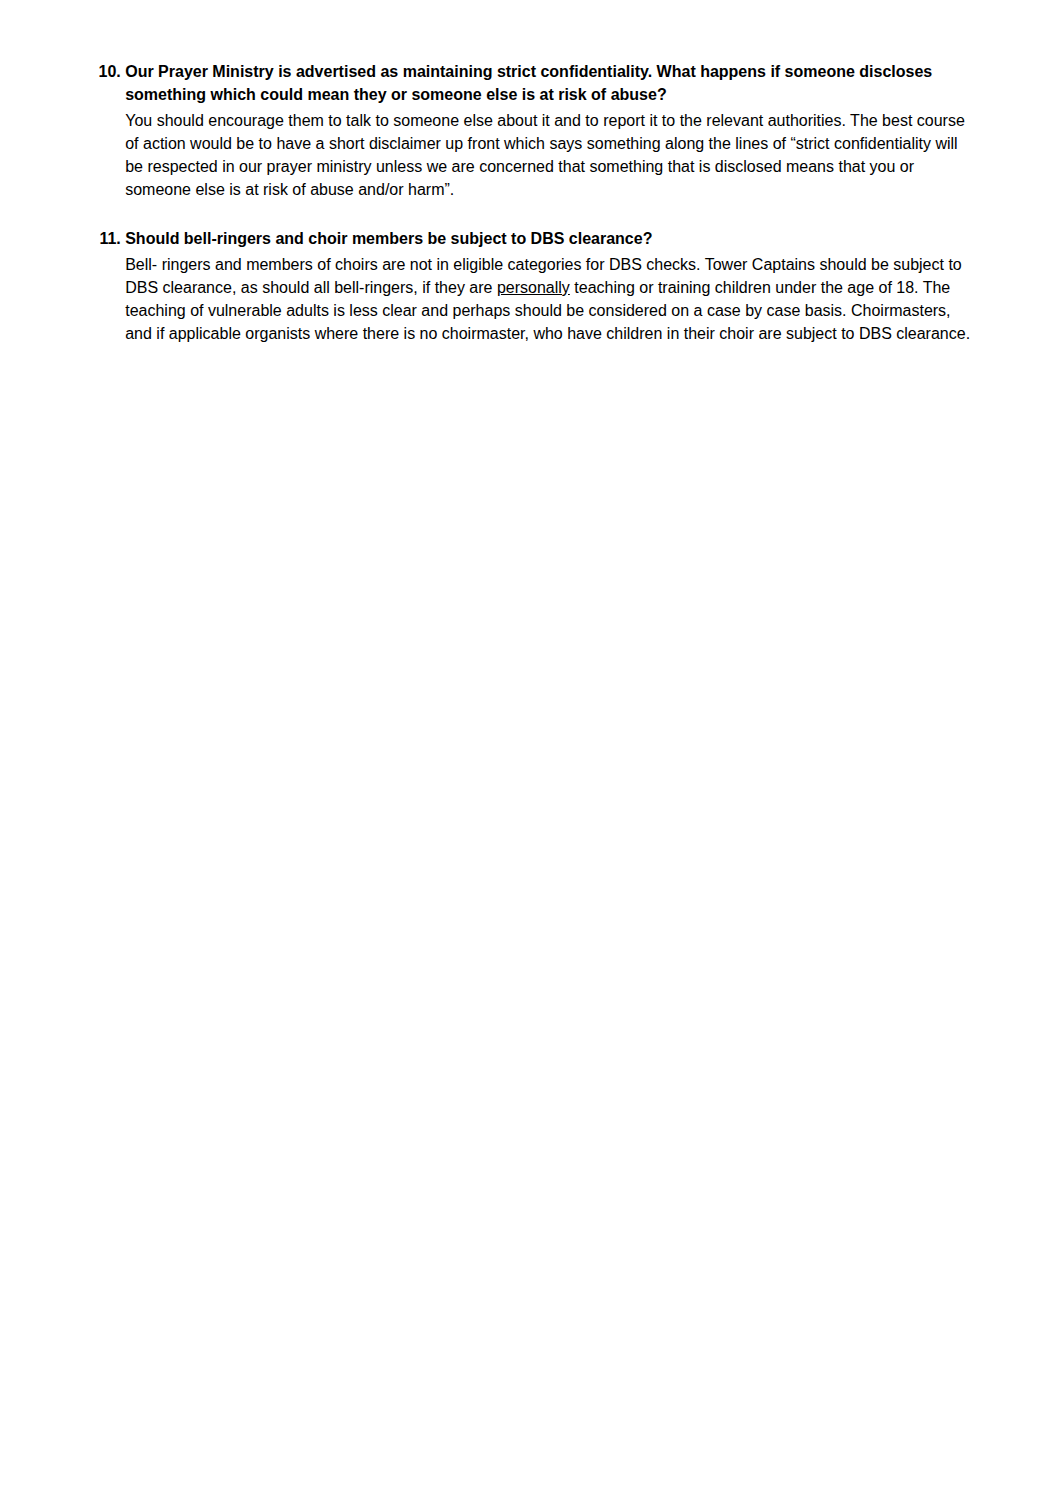Our Prayer Ministry is advertised as maintaining strict confidentiality. What happens if someone discloses something which could mean they or someone else is at risk of abuse? You should encourage them to talk to someone else about it and to report it to the relevant authorities. The best course of action would be to have a short disclaimer up front which says something along the lines of “strict confidentiality will be respected in our prayer ministry unless we are concerned that something that is disclosed means that you or someone else is at risk of abuse and/or harm”.
Should bell-ringers and choir members be subject to DBS clearance? Bell- ringers and members of choirs are not in eligible categories for DBS checks. Tower Captains should be subject to DBS clearance, as should all bell-ringers, if they are personally teaching or training children under the age of 18. The teaching of vulnerable adults is less clear and perhaps should be considered on a case by case basis. Choirmasters, and if applicable organists where there is no choirmaster, who have children in their choir are subject to DBS clearance.